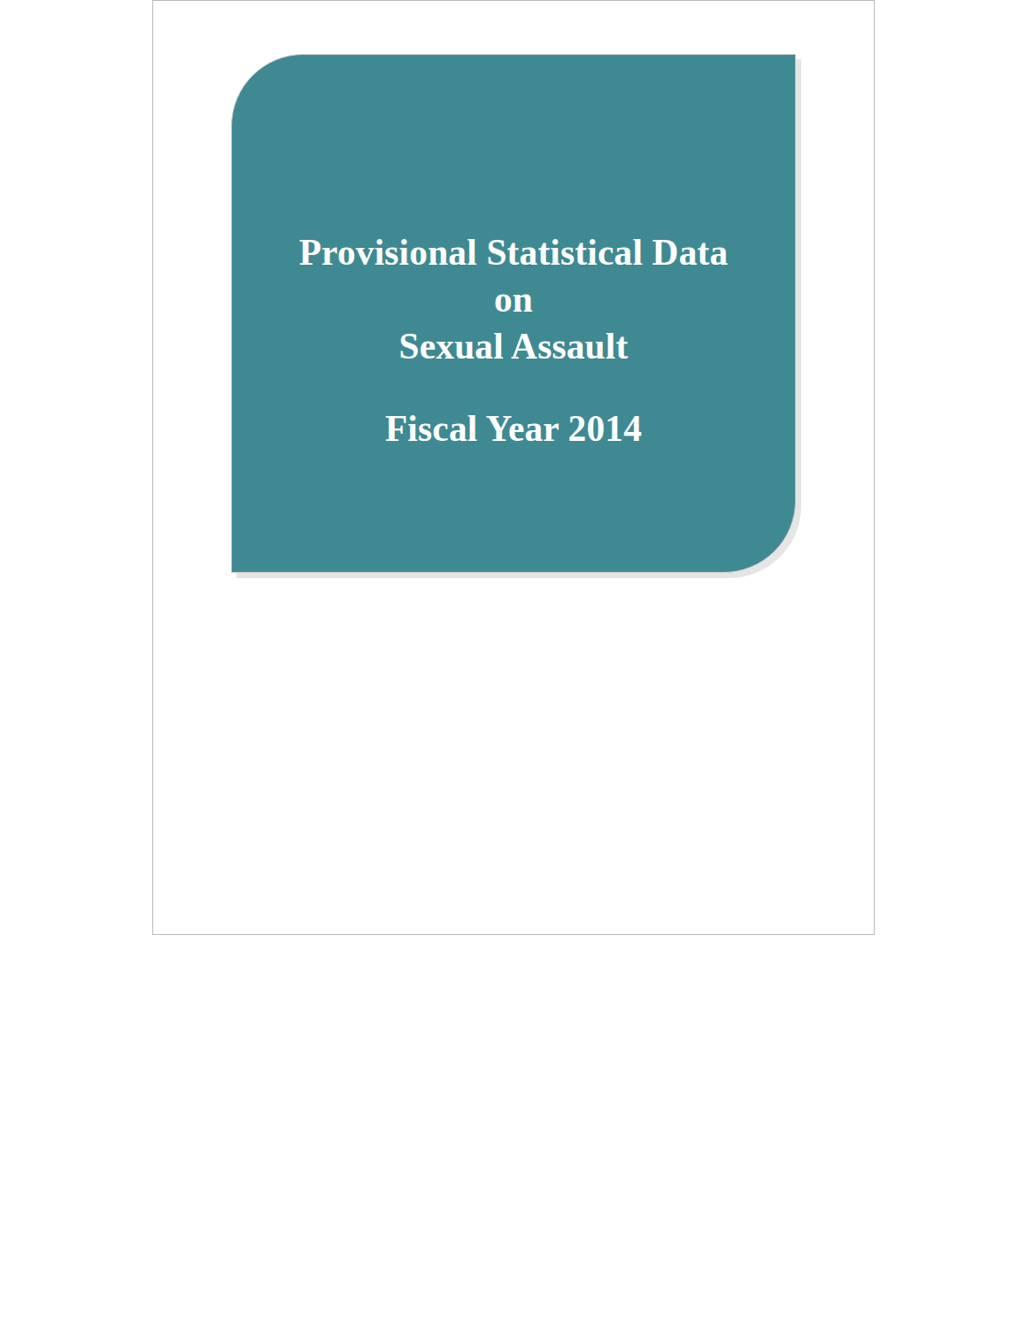Provisional Statistical Data on Sexual Assault Fiscal Year 2014